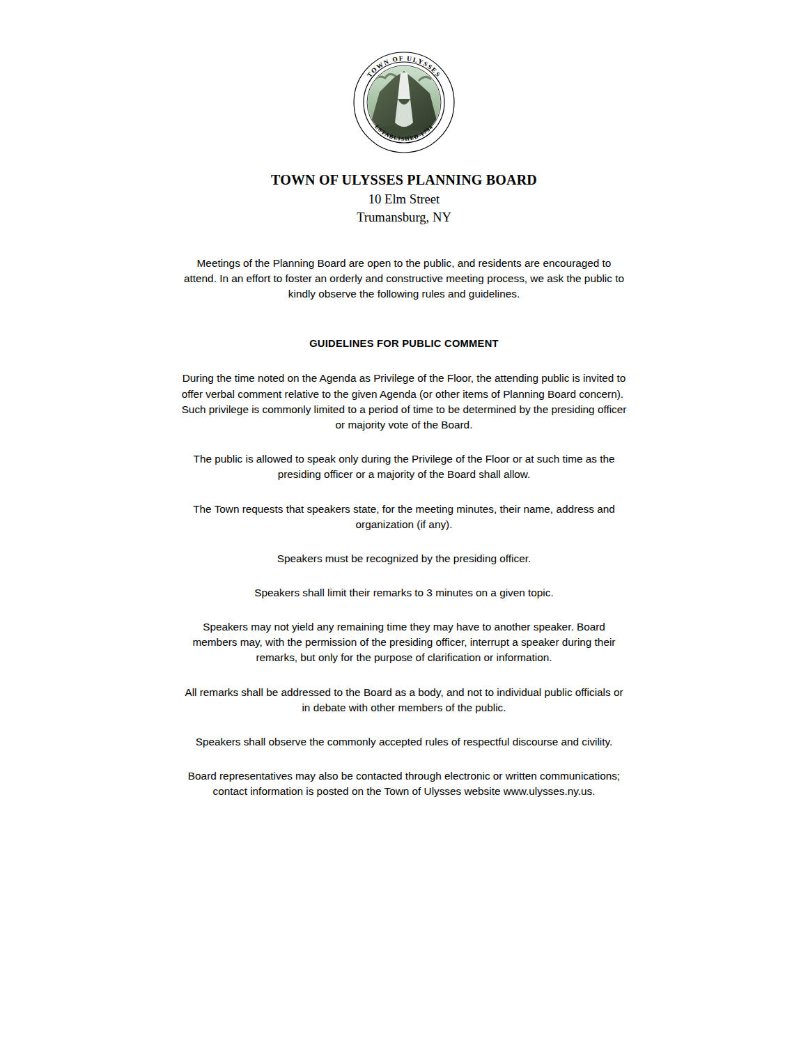TOWN OF ULYSSES ESTABLISHED 1794
TOWN OF ULYSSES PLANNING BOARD
10 Elm Street
Trumansburg, NY
Meetings of the Planning Board are open to the public, and residents are encouraged to attend. In an effort to foster an orderly and constructive meeting process, we ask the public to kindly observe the following rules and guidelines.
GUIDELINES FOR PUBLIC COMMENT
During the time noted on the Agenda as Privilege of the Floor, the attending public is invited to offer verbal comment relative to the given Agenda (or other items of Planning Board concern). Such privilege is commonly limited to a period of time to be determined by the presiding officer or majority vote of the Board.
The public is allowed to speak only during the Privilege of the Floor or at such time as the presiding officer or a majority of the Board shall allow.
The Town requests that speakers state, for the meeting minutes, their name, address and organization (if any).
Speakers must be recognized by the presiding officer.
Speakers shall limit their remarks to 3 minutes on a given topic.
Speakers may not yield any remaining time they may have to another speaker. Board members may, with the permission of the presiding officer, interrupt a speaker during their remarks, but only for the purpose of clarification or information.
All remarks shall be addressed to the Board as a body, and not to individual public officials or in debate with other members of the public.
Speakers shall observe the commonly accepted rules of respectful discourse and civility.
Board representatives may also be contacted through electronic or written communications; contact information is posted on the Town of Ulysses website www.ulysses.ny.us.